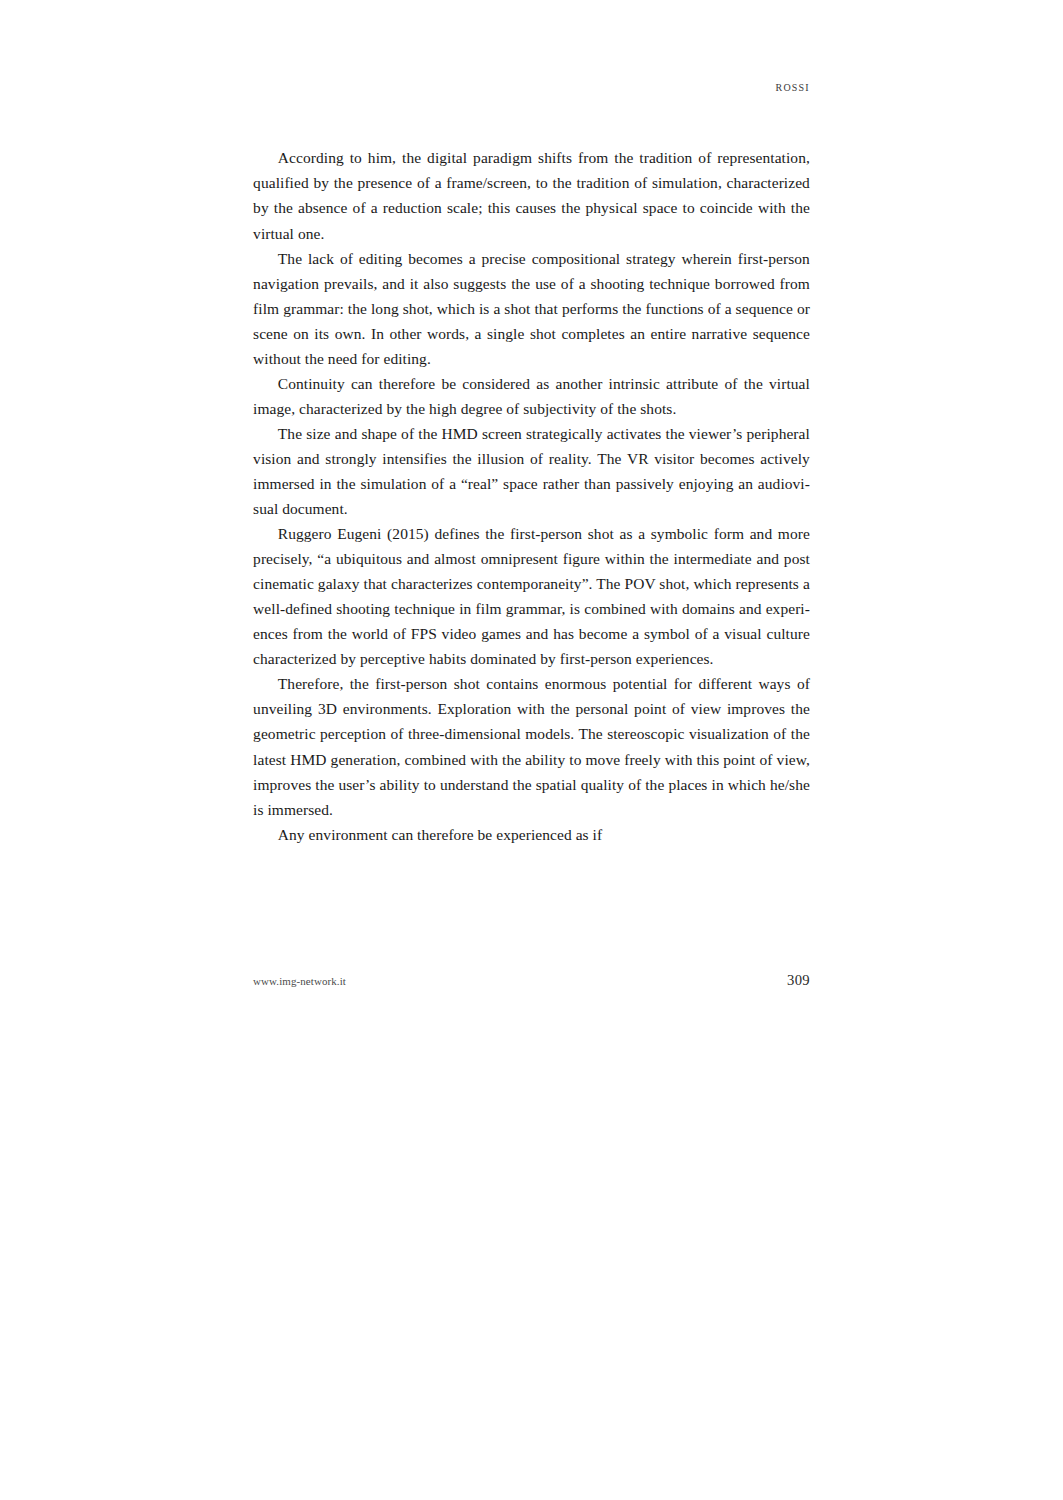Rossi
According to him, the digital paradigm shifts from the tradition of representation, qualified by the presence of a frame/screen, to the tradition of simulation, characterized by the absence of a reduction scale; this causes the physical space to coincide with the virtual one.
The lack of editing becomes a precise compositional strategy wherein first-person navigation prevails, and it also suggests the use of a shooting technique borrowed from film grammar: the long shot, which is a shot that performs the functions of a sequence or scene on its own. In other words, a single shot completes an entire narrative sequence without the need for editing.
Continuity can therefore be considered as another intrinsic attribute of the virtual image, characterized by the high degree of subjectivity of the shots.
The size and shape of the HMD screen strategically activates the viewer’s peripheral vision and strongly intensifies the illusion of reality. The VR visitor becomes actively immersed in the simulation of a “real” space rather than passively enjoying an audiovisual document.
Ruggero Eugeni (2015) defines the first-person shot as a symbolic form and more precisely, “a ubiquitous and almost omnipresent figure within the intermediate and post cinematic galaxy that characterizes contemporaneity”. The POV shot, which represents a well-defined shooting technique in film grammar, is combined with domains and experiences from the world of FPS video games and has become a symbol of a visual culture characterized by perceptive habits dominated by first-person experiences.
Therefore, the first-person shot contains enormous potential for different ways of unveiling 3D environments. Exploration with the personal point of view improves the geometric perception of three-dimensional models. The stereoscopic visualization of the latest HMD generation, combined with the ability to move freely with this point of view, improves the user’s ability to understand the spatial quality of the places in which he/she is immersed.
Any environment can therefore be experienced as if
www.img-network.it 309